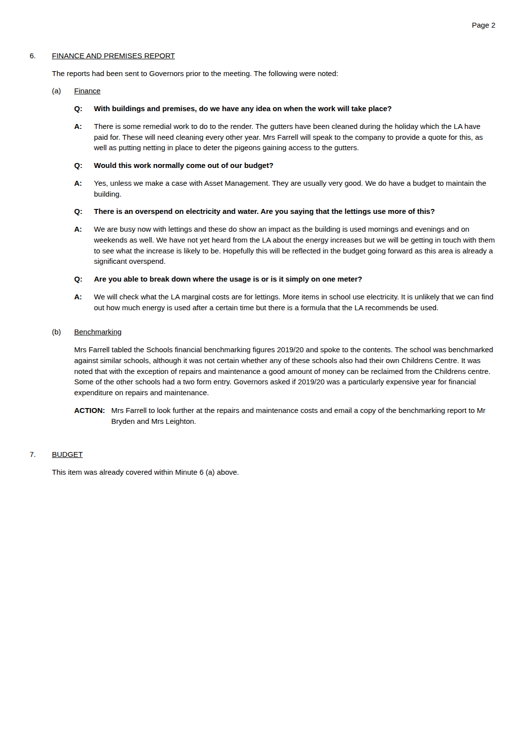Page 2
6.
FINANCE AND PREMISES REPORT
The reports had been sent to Governors prior to the meeting. The following were noted:
(a)
Finance
Q:
With buildings and premises, do we have any idea on when the work will take place?
A:
There is some remedial work to do to the render. The gutters have been cleaned during the holiday which the LA have paid for. These will need cleaning every other year. Mrs Farrell will speak to the company to provide a quote for this, as well as putting netting in place to deter the pigeons gaining access to the gutters.
Q:
Would this work normally come out of our budget?
A:
Yes, unless we make a case with Asset Management. They are usually very good. We do have a budget to maintain the building.
Q:
There is an overspend on electricity and water. Are you saying that the lettings use more of this?
A:
We are busy now with lettings and these do show an impact as the building is used mornings and evenings and on weekends as well. We have not yet heard from the LA about the energy increases but we will be getting in touch with them to see what the increase is likely to be. Hopefully this will be reflected in the budget going forward as this area is already a significant overspend.
Q:
Are you able to break down where the usage is or is it simply on one meter?
A:
We will check what the LA marginal costs are for lettings. More items in school use electricity. It is unlikely that we can find out how much energy is used after a certain time but there is a formula that the LA recommends be used.
(b)
Benchmarking
Mrs Farrell tabled the Schools financial benchmarking figures 2019/20 and spoke to the contents. The school was benchmarked against similar schools, although it was not certain whether any of these schools also had their own Childrens Centre. It was noted that with the exception of repairs and maintenance a good amount of money can be reclaimed from the Childrens centre. Some of the other schools had a two form entry. Governors asked if 2019/20 was a particularly expensive year for financial expenditure on repairs and maintenance.
ACTION:
Mrs Farrell to look further at the repairs and maintenance costs and email a copy of the benchmarking report to Mr Bryden and Mrs Leighton.
7.
BUDGET
This item was already covered within Minute 6 (a) above.